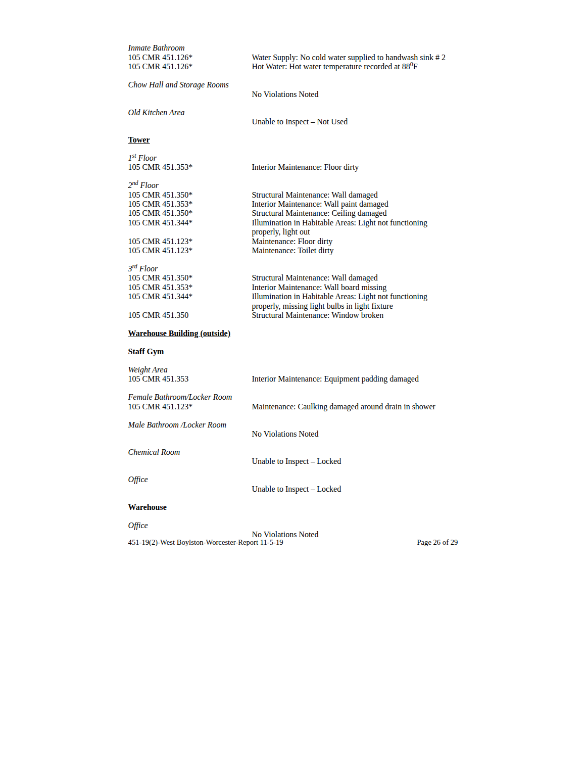Inmate Bathroom
| 105 CMR 451.126* | Water Supply: No cold water supplied to handwash sink # 2 |
| 105 CMR 451.126* | Hot Water: Hot water temperature recorded at 88 0 F |
Chow Hall and Storage Rooms
| | No Violations Noted |
Old Kitchen Area
| | Unable to Inspect – Not Used |
Tower
1st Floor
| 105 CMR 451.353* | Interior Maintenance: Floor dirty |
2nd Floor
| 105 CMR 451.350* | Structural Maintenance: Wall damaged |
| 105 CMR 451.353* | Interior Maintenance: Wall paint damaged |
| 105 CMR 451.350* | Structural Maintenance: Ceiling damaged |
| 105 CMR 451.344* | Illumination in Habitable Areas: Light not functioning properly, light out |
| 105 CMR 451.123* | Maintenance: Floor dirty |
| 105 CMR 451.123* | Maintenance: Toilet dirty |
3rd Floor
| 105 CMR 451.350* | Structural Maintenance: Wall damaged |
| 105 CMR 451.353* | Interior Maintenance: Wall board missing |
| 105 CMR 451.344* | Illumination in Habitable Areas: Light not functioning properly, missing light bulbs in light fixture |
| 105 CMR 451.350 | Structural Maintenance: Window broken |
Warehouse Building (outside)
Staff Gym
Weight Area
| 105 CMR 451.353 | Interior Maintenance: Equipment padding damaged |
Female Bathroom/Locker Room
| 105 CMR 451.123* | Maintenance: Caulking damaged around drain in shower |
Male Bathroom /Locker Room
| | No Violations Noted |
Chemical Room
| | Unable to Inspect – Locked |
Office
| | Unable to Inspect – Locked |
Warehouse
Office
| | No Violations Noted |
451-19(2)-West Boylston-Worcester-Report 11-5-19 Page 26 of 29